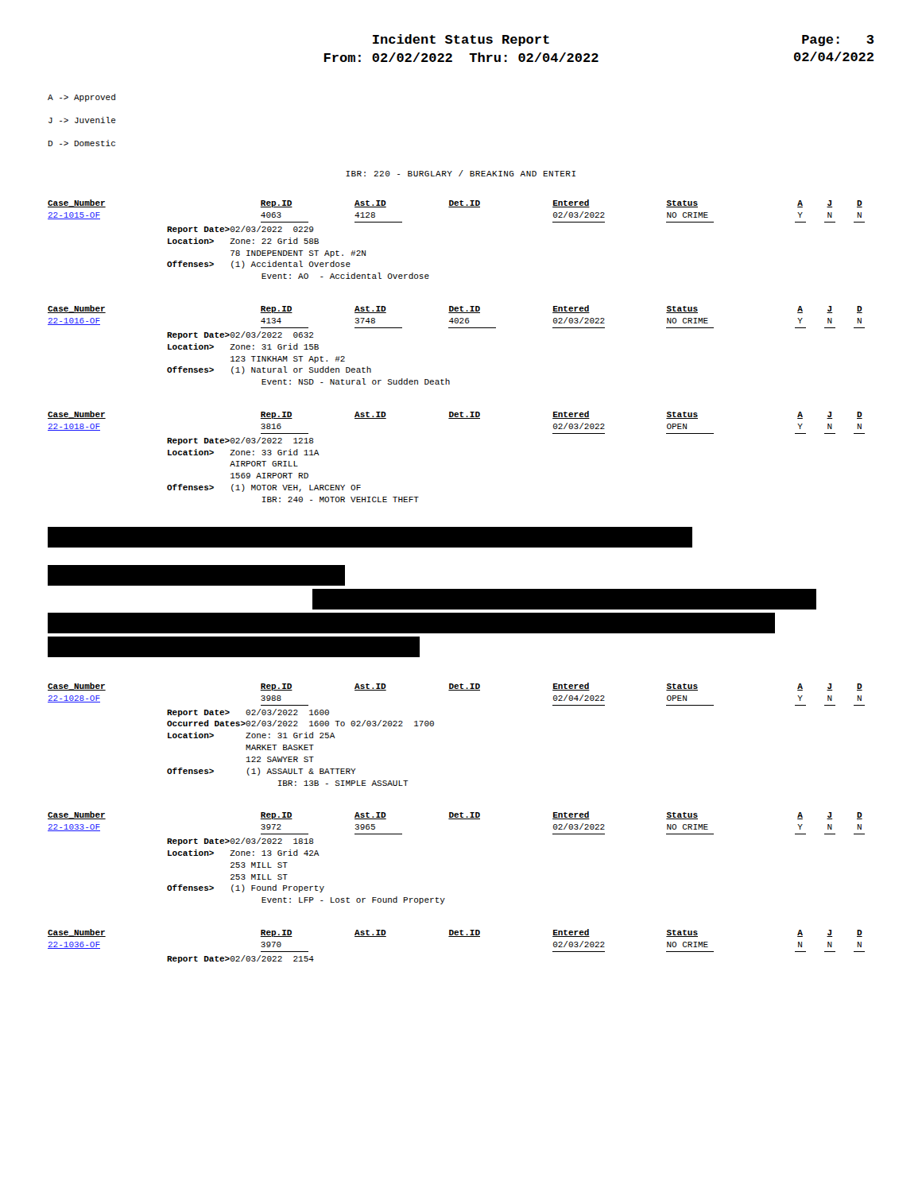Page: 3 Incident Status Report
From: 02/02/2022 Thru: 02/04/2022 02/04/2022
A -> Approved
J -> Juvenile
D -> Domestic
IBR: 220 - BURGLARY / BREAKING AND ENTERI
| Case_Number | Rep.ID | Ast.ID | Det.ID | Entered | Status | A | J | D |
| 22-1015-OF | 4063 | 4128 | | 02/03/2022 | NO CRIME | Y | N | N |
| Report Date> | 02/03/2022 0229 |
| Location> | Zone: 22 Grid 58B |
| | 78 INDEPENDENT ST Apt. #2N |
| Offenses> | (1) Accidental Overdose |
| | Event: AO - Accidental Overdose |
| Case_Number | Rep.ID | Ast.ID | Det.ID | Entered | Status | A | J | D |
| 22-1016-OF | 4134 | 3748 | 4026 | 02/03/2022 | NO CRIME | Y | N | N |
| Report Date> | 02/03/2022 0632 |
| Location> | Zone: 31 Grid 15B |
| | 123 TINKHAM ST Apt. #2 |
| Offenses> | (1) Natural or Sudden Death |
| | Event: NSD - Natural or Sudden Death |
| Case_Number | Rep.ID | Ast.ID | Det.ID | Entered | Status | A | J | D |
| 22-1018-OF | 3816 | | | 02/03/2022 | OPEN | Y | N | N |
| Report Date> | 02/03/2022 1218 |
| Location> | Zone: 33 Grid 11A |
| | AIRPORT GRILL |
| | 1569 AIRPORT RD |
| Offenses> | (1) MOTOR VEH, LARCENY OF |
| | IBR: 240 - MOTOR VEHICLE THEFT |
| Case_Number | Rep.ID | Ast.ID | Det.ID | Entered | Status | A | J | D |
| 22-1028-OF | 3988 | | | 02/04/2022 | OPEN | Y | N | N |
| Report Date> | 02/03/2022 1600 |
| Occurred Dates> | 02/03/2022 1600 To 02/03/2022 1700 |
| Location> | Zone: 31 Grid 25A |
| | MARKET BASKET |
| | 122 SAWYER ST |
| Offenses> | (1) ASSAULT & BATTERY |
| | IBR: 13B - SIMPLE ASSAULT |
| Case_Number | Rep.ID | Ast.ID | Det.ID | Entered | Status | A | J | D |
| 22-1033-OF | 3972 | 3965 | | 02/03/2022 | NO CRIME | Y | N | N |
| Report Date> | 02/03/2022 1818 |
| Location> | Zone: 13 Grid 42A |
| | 253 MILL ST |
| | 253 MILL ST |
| Offenses> | (1) Found Property |
| | Event: LFP - Lost or Found Property |
| Case_Number | Rep.ID | Ast.ID | Det.ID | Entered | Status | A | J | D |
| 22-1036-OF | 3970 | | | 02/03/2022 | NO CRIME | N | N | N |
| Report Date> | 02/03/2022 2154 |